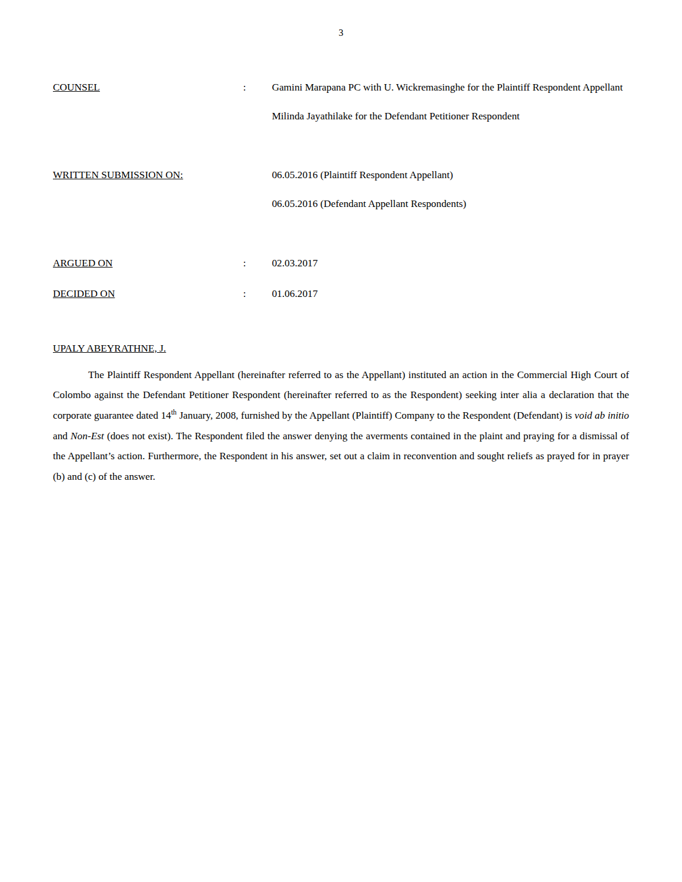3
| COUNSEL | : | Gamini Marapana PC with U. Wickremasinghe for the Plaintiff Respondent Appellant Milinda Jayathilake for the Defendant Petitioner Respondent |
| WRITTEN SUBMISSION ON: | | 06.05.2016 (Plaintiff Respondent Appellant) 06.05.2016 (Defendant Appellant Respondents) |
| ARGUED ON | : | 02.03.2017 |
| DECIDED ON | : | 01.06.2017 |
UPALY ABEYRATHNE, J.
The Plaintiff Respondent Appellant (hereinafter referred to as the Appellant) instituted an action in the Commercial High Court of Colombo against the Defendant Petitioner Respondent (hereinafter referred to as the Respondent) seeking inter alia a declaration that the corporate guarantee dated 14th January, 2008, furnished by the Appellant (Plaintiff) Company to the Respondent (Defendant) is void ab initio and Non-Est (does not exist). The Respondent filed the answer denying the averments contained in the plaint and praying for a dismissal of the Appellant’s action. Furthermore, the Respondent in his answer, set out a claim in reconvention and sought reliefs as prayed for in prayer (b) and (c) of the answer.